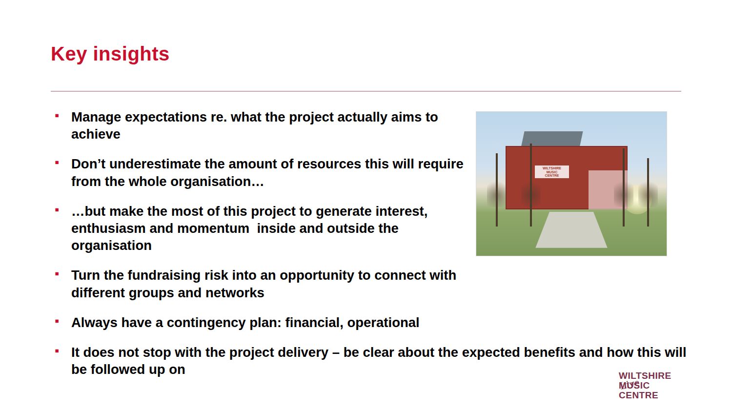Key insights
Manage expectations re. what the project actually aims to achieve
Don’t underestimate the amount of resources this will require from the whole organisation…
…but make the most of this project to generate interest, enthusiasm and momentum inside and outside the organisation
Turn the fundraising risk into an opportunity to connect with different groups and networks
Always have a contingency plan: financial, operational
It does not stop with the project delivery – be clear about the expected benefits and how this will be followed up on
WILTSHIRE
MUSIC
CENTRE
WILTSHIRE
MUSIC
CENTRE
Live